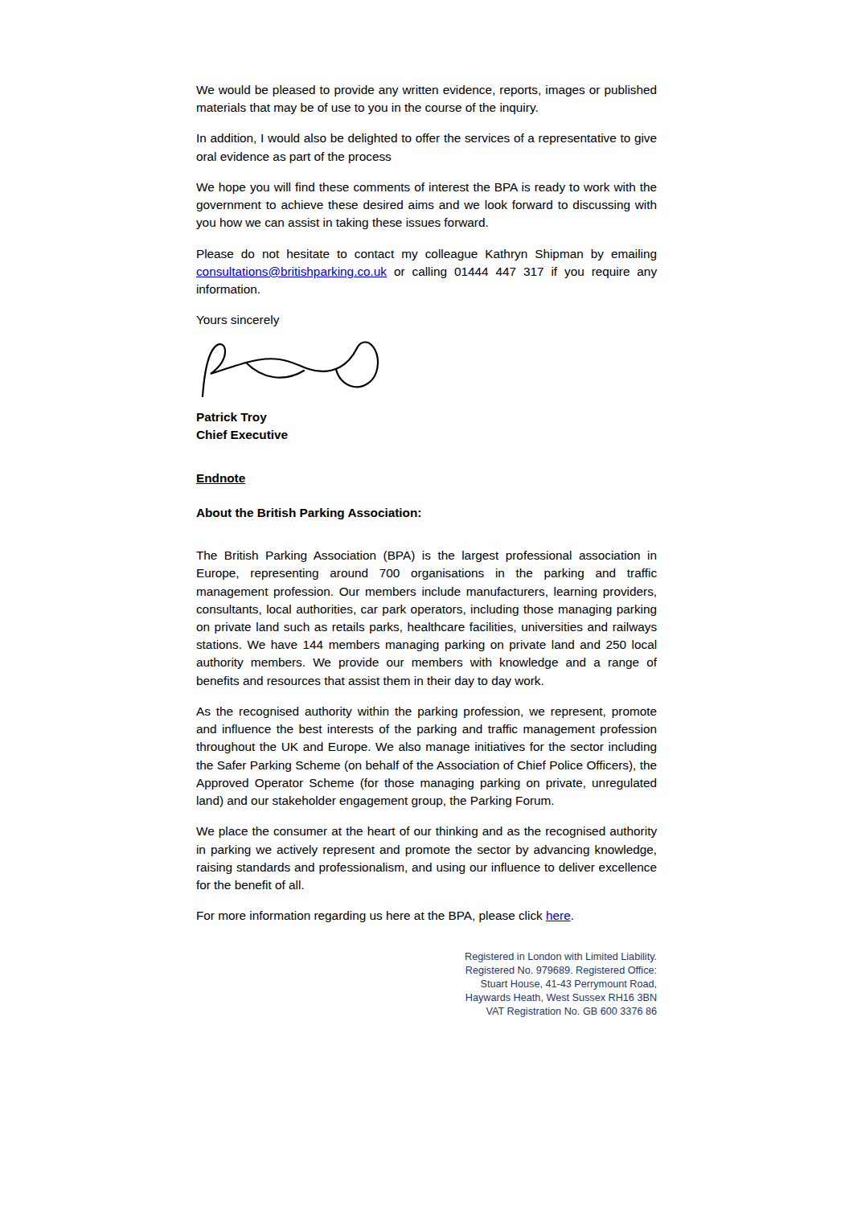We would be pleased to provide any written evidence, reports, images or published materials that may be of use to you in the course of the inquiry.
In addition, I would also be delighted to offer the services of a representative to give oral evidence as part of the process
We hope you will find these comments of interest the BPA is ready to work with the government to achieve these desired aims and we look forward to discussing with you how we can assist in taking these issues forward.
Please do not hesitate to contact my colleague Kathryn Shipman by emailing consultations@britishparking.co.uk or calling 01444 447 317 if you require any information.
Yours sincerely
Patrick Troy
Chief Executive
Endnote
About the British Parking Association:
The British Parking Association (BPA) is the largest professional association in Europe, representing around 700 organisations in the parking and traffic management profession. Our members include manufacturers, learning providers, consultants, local authorities, car park operators, including those managing parking on private land such as retails parks, healthcare facilities, universities and railways stations. We have 144 members managing parking on private land and 250 local authority members. We provide our members with knowledge and a range of benefits and resources that assist them in their day to day work.
As the recognised authority within the parking profession, we represent, promote and influence the best interests of the parking and traffic management profession throughout the UK and Europe. We also manage initiatives for the sector including the Safer Parking Scheme (on behalf of the Association of Chief Police Officers), the Approved Operator Scheme (for those managing parking on private, unregulated land) and our stakeholder engagement group, the Parking Forum.
We place the consumer at the heart of our thinking and as the recognised authority in parking we actively represent and promote the sector by advancing knowledge, raising standards and professionalism, and using our influence to deliver excellence for the benefit of all.
For more information regarding us here at the BPA, please click here.
Registered in London with Limited Liability.
Registered No. 979689. Registered Office:
Stuart House, 41-43 Perrymount Road,
Haywards Heath, West Sussex RH16 3BN
VAT Registration No. GB 600 3376 86